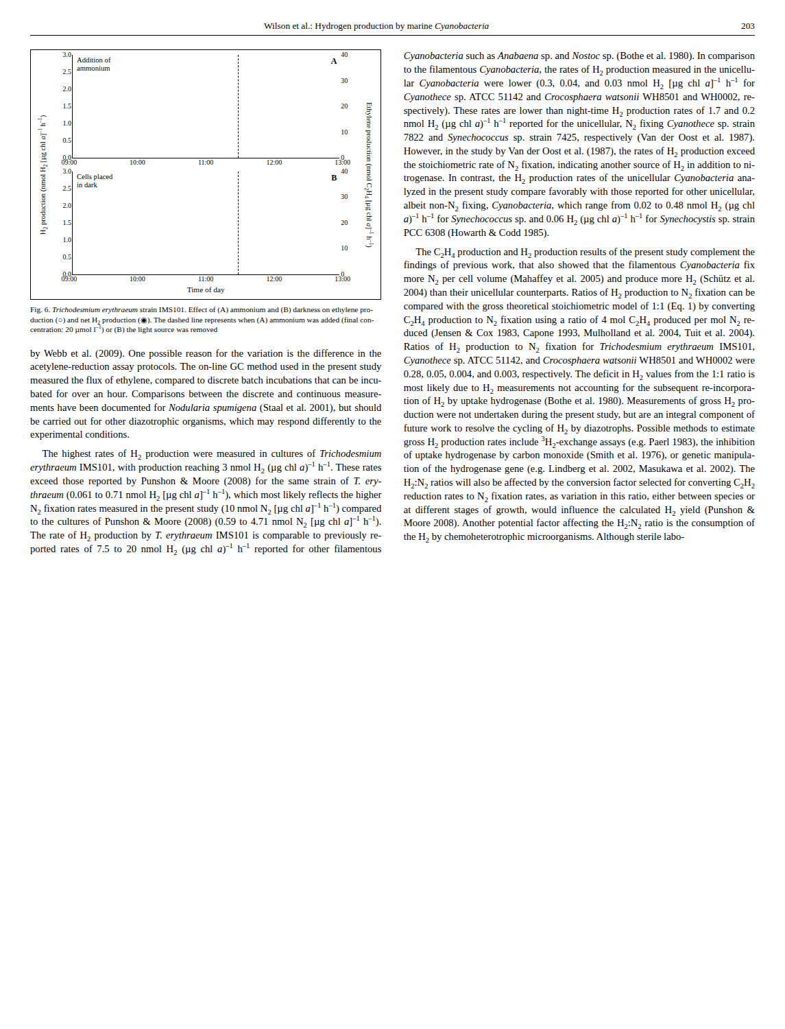Wilson et al.: Hydrogen production by marine Cyanobacteria
203
H2 production (nmol H2 [µg chl a]–1 h–1)
Ethylene production (nmol C2H4 [µg chl a]–1 h–1)
Addition of
ammonium
A
3.0 2.5 2.0 1.5 1.0 0.5 0.0
40 30 20 10 0
09:00 10:00 11:00 12:00 13:00
Cells placed
in dark
B
3.0 2.5 2.0 1.5 1.0 0.5 0.0
40 30 20 10 0
09:00 10:00 11:00 12:00 13:00
Time of day
Fig. 6. Trichodesmium erythraeum strain IMS101. Effect of (A) ammonium and (B) darkness on ethylene production (○) and net H2 production (◉). The dashed line represents when (A) ammonium was added (final concentration: 20 µmol l–1) or (B) the light source was removed
by Webb et al. (2009). One possible reason for the variation is the difference in the acetylene-reduction assay protocols. The on-line GC method used in the present study measured the flux of ethylene, compared to discrete batch incubations that can be incubated for over an hour. Comparisons between the discrete and continuous measurements have been documented for Nodularia spumigena (Staal et al. 2001), but should be carried out for other diazotrophic organisms, which may respond differently to the experimental conditions.
The highest rates of H2 production were measured in cultures of Trichodesmium erythraeum IMS101, with production reaching 3 nmol H2 (µg chl a)–1 h–1. These rates exceed those reported by Punshon & Moore (2008) for the same strain of T. erythraeum (0.061 to 0.71 nmol H2 [µg chl a]–1 h–1), which most likely reflects the higher N2 fixation rates measured in the present study (10 nmol N2 [µg chl a]–1 h–1) compared to the cultures of Punshon & Moore (2008) (0.59 to 4.71 nmol N2 [µg chl a]–1 h–1). The rate of H2 production by T. erythraeum IMS101 is comparable to previously reported rates of 7.5 to 20 nmol H2 (µg chl a)–1 h–1 reported for other filamentous Cyanobacteria such as Anabaena sp. and Nostoc sp. (Bothe et al. 1980). In comparison to the filamentous Cyanobacteria, the rates of H2 production measured in the unicellular Cyanobacteria were lower (0.3, 0.04, and 0.03 nmol H2 [µg chl a]–1 h–1 for Cyanothece sp. ATCC 51142 and Crocosphaera watsonii WH8501 and WH0002, respectively). These rates are lower than night-time H2 production rates of 1.7 and 0.2 nmol H2 (µg chl a)–1 h–1 reported for the unicellular, N2 fixing Cyanothece sp. strain 7822 and Synechococcus sp. strain 7425, respectively (Van der Oost et al. 1987). However, in the study by Van der Oost et al. (1987), the rates of H2 production exceed the stoichiometric rate of N2 fixation, indicating another source of H2 in addition to nitrogenase. In contrast, the H2 production rates of the unicellular Cyanobacteria analyzed in the present study compare favorably with those reported for other unicellular, albeit non-N2 fixing, Cyanobacteria, which range from 0.02 to 0.48 nmol H2 (µg chl a)–1 h–1 for Synechococcus sp. and 0.06 H2 (µg chl a)–1 h–1 for Synechocystis sp. strain PCC 6308 (Howarth & Codd 1985).
The C2H4 production and H2 production results of the present study complement the findings of previous work, that also showed that the filamentous Cyanobacteria fix more N2 per cell volume (Mahaffey et al. 2005) and produce more H2 (Schütz et al. 2004) than their unicellular counterparts. Ratios of H2 production to N2 fixation can be compared with the gross theoretical stoichiometric model of 1:1 (Eq. 1) by converting C2H4 production to N2 fixation using a ratio of 4 mol C2H4 produced per mol N2 reduced (Jensen & Cox 1983, Capone 1993, Mulholland et al. 2004, Tuit et al. 2004). Ratios of H2 production to N2 fixation for Trichodesmium erythraeum IMS101, Cyanothece sp. ATCC 51142, and Crocosphaera watsonii WH8501 and WH0002 were 0.28, 0.05, 0.004, and 0.003, respectively. The deficit in H2 values from the 1:1 ratio is most likely due to H2 measurements not accounting for the subsequent re-incorporation of H2 by uptake hydrogenase (Bothe et al. 1980). Measurements of gross H2 production were not undertaken during the present study, but are an integral component of future work to resolve the cycling of H2 by diazotrophs. Possible methods to estimate gross H2 production rates include 3H2-exchange assays (e.g. Paerl 1983), the inhibition of uptake hydrogenase by carbon monoxide (Smith et al. 1976), or genetic manipulation of the hydrogenase gene (e.g. Lindberg et al. 2002, Masukawa et al. 2002). The H2:N2 ratios will also be affected by the conversion factor selected for converting C2H2 reduction rates to N2 fixation rates, as variation in this ratio, either between species or at different stages of growth, would influence the calculated H2 yield (Punshon & Moore 2008). Another potential factor affecting the H2:N2 ratio is the consumption of the H2 by chemoheterotrophic microorganisms. Although sterile labo-